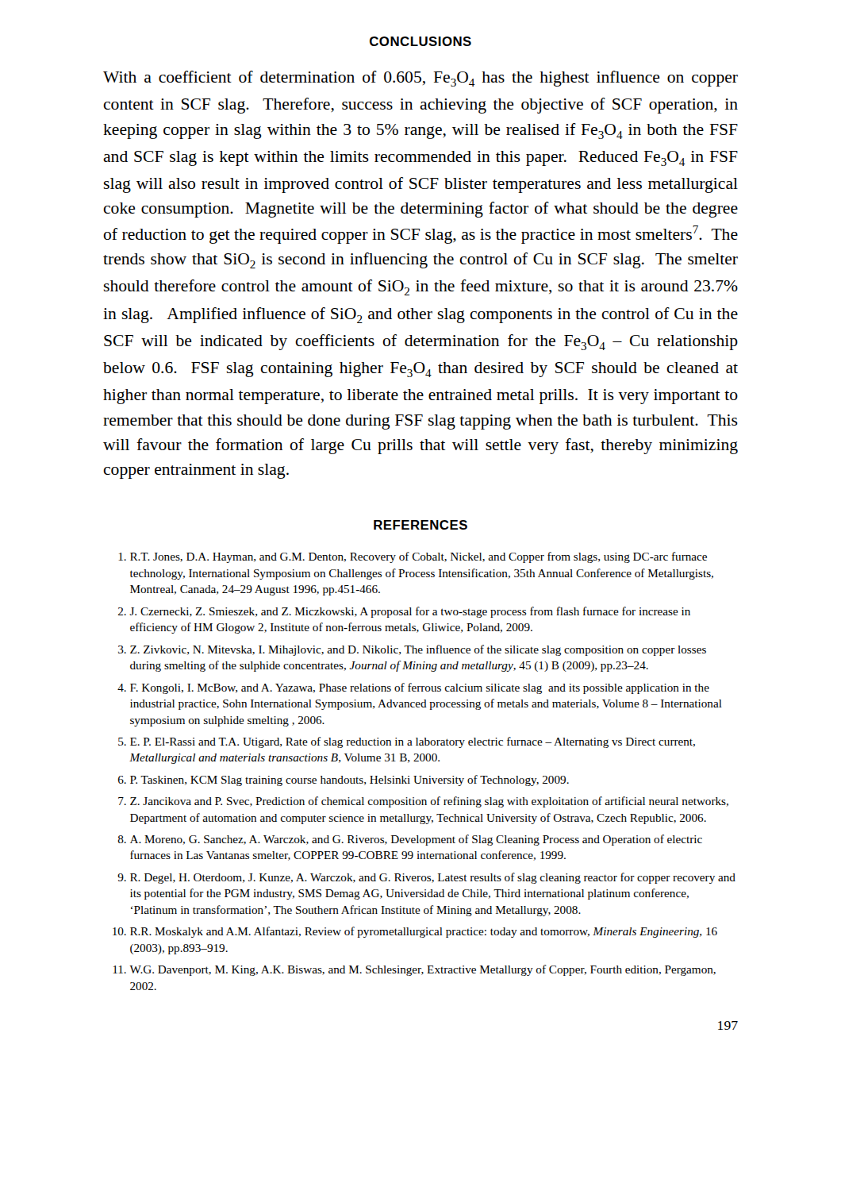CONCLUSIONS
With a coefficient of determination of 0.605, Fe3O4 has the highest influence on copper content in SCF slag. Therefore, success in achieving the objective of SCF operation, in keeping copper in slag within the 3 to 5% range, will be realised if Fe3O4 in both the FSF and SCF slag is kept within the limits recommended in this paper. Reduced Fe3O4 in FSF slag will also result in improved control of SCF blister temperatures and less metallurgical coke consumption. Magnetite will be the determining factor of what should be the degree of reduction to get the required copper in SCF slag, as is the practice in most smelters7. The trends show that SiO2 is second in influencing the control of Cu in SCF slag. The smelter should therefore control the amount of SiO2 in the feed mixture, so that it is around 23.7% in slag. Amplified influence of SiO2 and other slag components in the control of Cu in the SCF will be indicated by coefficients of determination for the Fe3O4 – Cu relationship below 0.6. FSF slag containing higher Fe3O4 than desired by SCF should be cleaned at higher than normal temperature, to liberate the entrained metal prills. It is very important to remember that this should be done during FSF slag tapping when the bath is turbulent. This will favour the formation of large Cu prills that will settle very fast, thereby minimizing copper entrainment in slag.
REFERENCES
R.T. Jones, D.A. Hayman, and G.M. Denton, Recovery of Cobalt, Nickel, and Copper from slags, using DC-arc furnace technology, International Symposium on Challenges of Process Intensification, 35th Annual Conference of Metallurgists, Montreal, Canada, 24–29 August 1996, pp.451-466.
J. Czernecki, Z. Smieszek, and Z. Miczkowski, A proposal for a two-stage process from flash furnace for increase in efficiency of HM Glogow 2, Institute of non-ferrous metals, Gliwice, Poland, 2009.
Z. Zivkovic, N. Mitevska, I. Mihajlovic, and D. Nikolic, The influence of the silicate slag composition on copper losses during smelting of the sulphide concentrates, Journal of Mining and metallurgy, 45 (1) B (2009), pp.23–24.
F. Kongoli, I. McBow, and A. Yazawa, Phase relations of ferrous calcium silicate slag and its possible application in the industrial practice, Sohn International Symposium, Advanced processing of metals and materials, Volume 8 – International symposium on sulphide smelting , 2006.
E. P. El-Rassi and T.A. Utigard, Rate of slag reduction in a laboratory electric furnace – Alternating vs Direct current, Metallurgical and materials transactions B, Volume 31 B, 2000.
P. Taskinen, KCM Slag training course handouts, Helsinki University of Technology, 2009.
Z. Jancikova and P. Svec, Prediction of chemical composition of refining slag with exploitation of artificial neural networks, Department of automation and computer science in metallurgy, Technical University of Ostrava, Czech Republic, 2006.
A. Moreno, G. Sanchez, A. Warczok, and G. Riveros, Development of Slag Cleaning Process and Operation of electric furnaces in Las Vantanas smelter, COPPER 99-COBRE 99 international conference, 1999.
R. Degel, H. Oterdoom, J. Kunze, A. Warczok, and G. Riveros, Latest results of slag cleaning reactor for copper recovery and its potential for the PGM industry, SMS Demag AG, Universidad de Chile, Third international platinum conference, ‘Platinum in transformation’, The Southern African Institute of Mining and Metallurgy, 2008.
R.R. Moskalyk and A.M. Alfantazi, Review of pyrometallurgical practice: today and tomorrow, Minerals Engineering, 16 (2003), pp.893–919.
W.G. Davenport, M. King, A.K. Biswas, and M. Schlesinger, Extractive Metallurgy of Copper, Fourth edition, Pergamon, 2002.
197